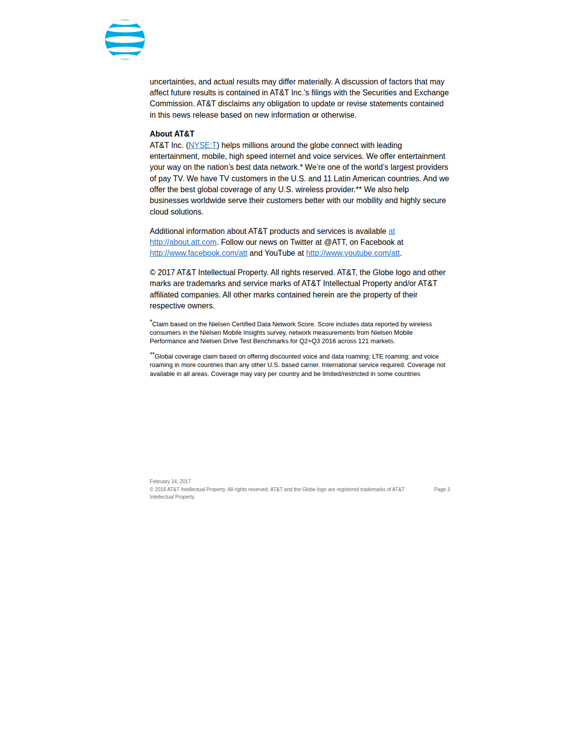uncertainties, and actual results may differ materially. A discussion of factors that may affect future results is contained in AT&T Inc.'s filings with the Securities and Exchange Commission. AT&T disclaims any obligation to update or revise statements contained in this news release based on new information or otherwise.
About AT&T
AT&T Inc. (NYSE:T) helps millions around the globe connect with leading entertainment, mobile, high speed internet and voice services. We offer entertainment your way on the nation’s best data network.* We’re one of the world’s largest providers of pay TV. We have TV customers in the U.S. and 11 Latin American countries. And we offer the best global coverage of any U.S. wireless provider.** We also help businesses worldwide serve their customers better with our mobility and highly secure cloud solutions.
Additional information about AT&T products and services is available at http://about.att.com. Follow our news on Twitter at @ATT, on Facebook at http://www.facebook.com/att and YouTube at http://www.youtube.com/att.
© 2017 AT&T Intellectual Property. All rights reserved. AT&T, the Globe logo and other marks are trademarks and service marks of AT&T Intellectual Property and/or AT&T affiliated companies. All other marks contained herein are the property of their respective owners.
*Claim based on the Nielsen Certified Data Network Score. Score includes data reported by wireless consumers in the Nielsen Mobile Insights survey, network measurements from Nielsen Mobile Performance and Nielsen Drive Test Benchmarks for Q2+Q3 2016 across 121 markets.
**Global coverage claim based on offering discounted voice and data roaming; LTE roaming; and voice roaming in more countries than any other U.S. based carrier. International service required. Coverage not available in all areas. Coverage may vary per country and be limited/restricted in some countries
February 14, 2017
© 2016 AT&T Intellectual Property. All rights reserved. AT&T and the Globe logo are registered trademarks of AT&T Intellectual Property. Page 3